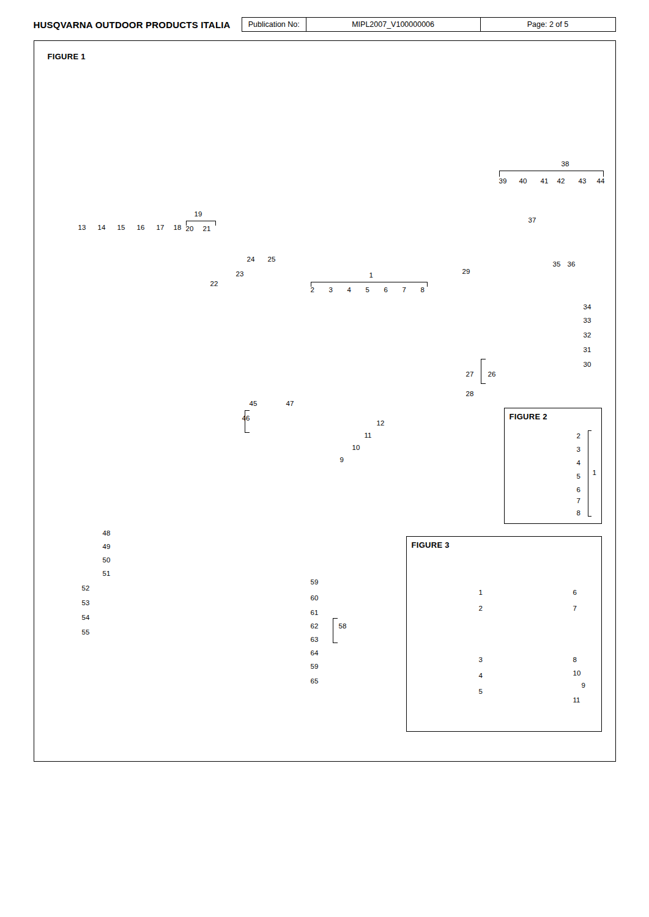HUSQVARNA OUTDOOR PRODUCTS ITALIA
Publication No:
MIPL2007_V100000006
Page: 2 of 5
FIGURE 1
38
39
40
41
42
43
44
37
35
36
34
33
32
31
30
29
26
27
28
13
14
15
16
17
18
19
20
21
24
25
23
22
1
2
3
4
5
6
7
8
45
46
47
12
11
10
9
48
49
50
51
52
53
54
55
59
60
61
62
63
64
59
65
58
FIGURE 2
2
3
4
5
6
7
8
1
FIGURE 3
1
2
3
4
5
6
7
8
10
9
11
Figure 1 shows the complete exploded assembly with callouts numbered 1 through 65. Figure 2 details the trimmer head sub-assembly with callouts 1 through 8. Figure 3 shows cutting attachment options with callouts 1 through 11.